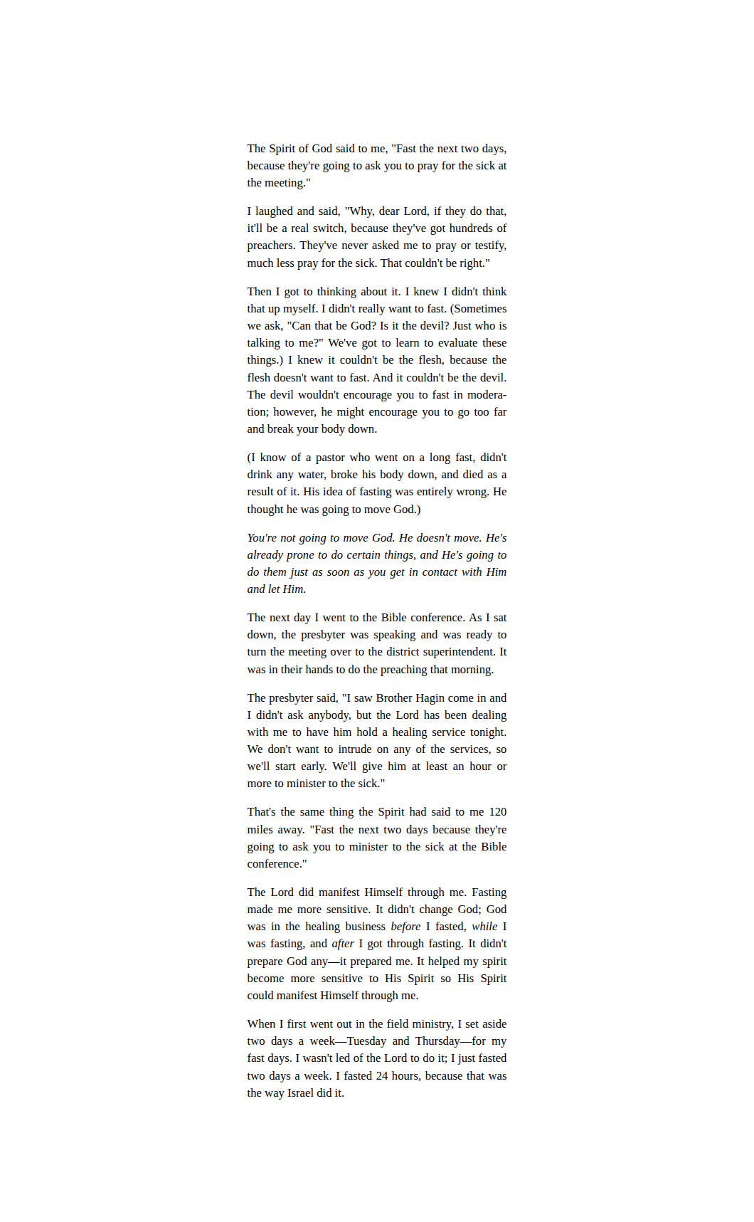The Spirit of God said to me, "Fast the next two days, because they're going to ask you to pray for the sick at the meeting."
I laughed and said, "Why, dear Lord, if they do that, it'll be a real switch, because they've got hundreds of preachers. They've never asked me to pray or testify, much less pray for the sick. That couldn't be right."
Then I got to thinking about it. I knew I didn't think that up myself. I didn't really want to fast. (Sometimes we ask, "Can that be God? Is it the devil? Just who is talking to me?" We've got to learn to evaluate these things.) I knew it couldn't be the flesh, because the flesh doesn't want to fast. And it couldn't be the devil. The devil wouldn't encourage you to fast in moderation; however, he might encourage you to go too far and break your body down.
(I know of a pastor who went on a long fast, didn't drink any water, broke his body down, and died as a result of it. His idea of fasting was entirely wrong. He thought he was going to move God.)
You're not going to move God. He doesn't move. He's already prone to do certain things, and He's going to do them just as soon as you get in contact with Him and let Him.
The next day I went to the Bible conference. As I sat down, the presbyter was speaking and was ready to turn the meeting over to the district superintendent. It was in their hands to do the preaching that morning.
The presbyter said, "I saw Brother Hagin come in and I didn't ask anybody, but the Lord has been dealing with me to have him hold a healing service tonight. We don't want to intrude on any of the services, so we'll start early. We'll give him at least an hour or more to minister to the sick."
That's the same thing the Spirit had said to me 120 miles away. "Fast the next two days because they're going to ask you to minister to the sick at the Bible conference."
The Lord did manifest Himself through me. Fasting made me more sensitive. It didn't change God; God was in the healing business before I fasted, while I was fasting, and after I got through fasting. It didn't prepare God any—it prepared me. It helped my spirit become more sensitive to His Spirit so His Spirit could manifest Himself through me.
When I first went out in the field ministry, I set aside two days a week—Tuesday and Thursday—for my fast days. I wasn't led of the Lord to do it; I just fasted two days a week. I fasted 24 hours, because that was the way Israel did it.